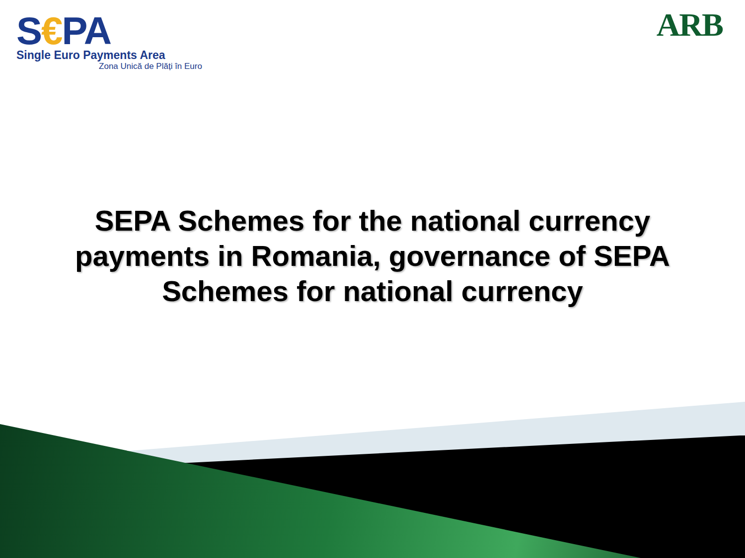S€PA
Single Euro Payments Area
Zona Unică de Plăți în Euro
ARB
SEPA Schemes for the national currency payments in Romania, governance of SEPA Schemes for national currency